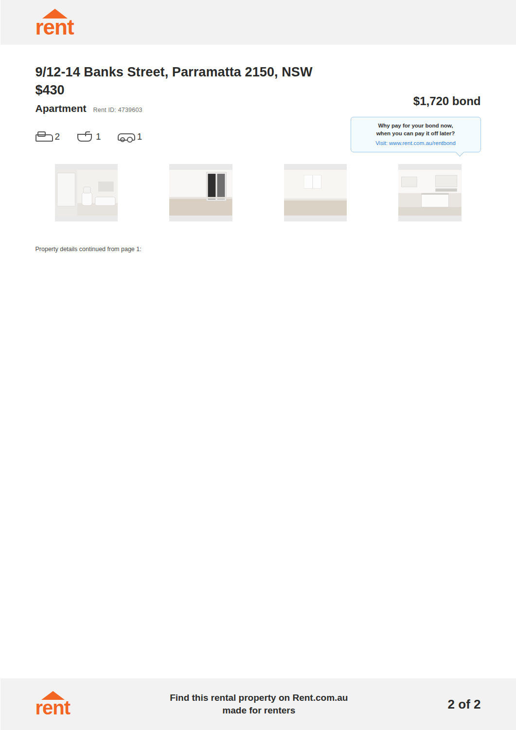rent
9/12-14 Banks Street, Parramatta 2150, NSW
$430
Apartment Rent ID: 4739603
$1,720 bond
Why pay for your bond now,
when you can pay it off later? Visit: www.rent.com.au/rentbond
2
1
1
Property details continued from page 1:
rent
Find this rental property on Rent.com.au
made for renters
2 of 2